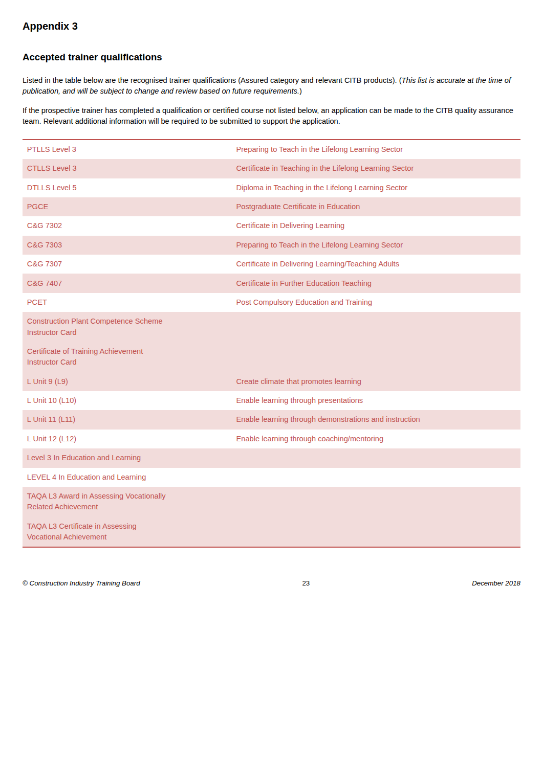Appendix 3
Accepted trainer qualifications
Listed in the table below are the recognised trainer qualifications (Assured category and relevant CITB products). (This list is accurate at the time of publication, and will be subject to change and review based on future requirements.)
If the prospective trainer has completed a qualification or certified course not listed below, an application can be made to the CITB quality assurance team. Relevant additional information will be required to be submitted to support the application.
| PTLLS Level 3 | Preparing to Teach in the Lifelong Learning Sector |
| CTLLS Level 3 | Certificate in Teaching in the Lifelong Learning Sector |
| DTLLS Level 5 | Diploma in Teaching in the Lifelong Learning Sector |
| PGCE | Postgraduate Certificate in Education |
| C&G 7302 | Certificate in Delivering Learning |
| C&G 7303 | Preparing to Teach in the Lifelong Learning Sector |
| C&G 7307 | Certificate in Delivering Learning/Teaching Adults |
| C&G 7407 | Certificate in Further Education Teaching |
| PCET | Post Compulsory Education and Training |
| Construction Plant Competence Scheme Instructor Card | |
| Certificate of Training Achievement Instructor Card | |
| L Unit 9 (L9) | Create climate that promotes learning |
| L Unit 10 (L10) | Enable learning through presentations |
| L Unit 11 (L11) | Enable learning through demonstrations and instruction |
| L Unit 12 (L12) | Enable learning through coaching/mentoring |
| Level 3 In Education and Learning | |
| LEVEL 4 In Education and Learning | |
| TAQA L3 Award in Assessing Vocationally Related Achievement | |
| TAQA L3 Certificate in Assessing Vocational Achievement | |
© Construction Industry Training Board 23 December 2018